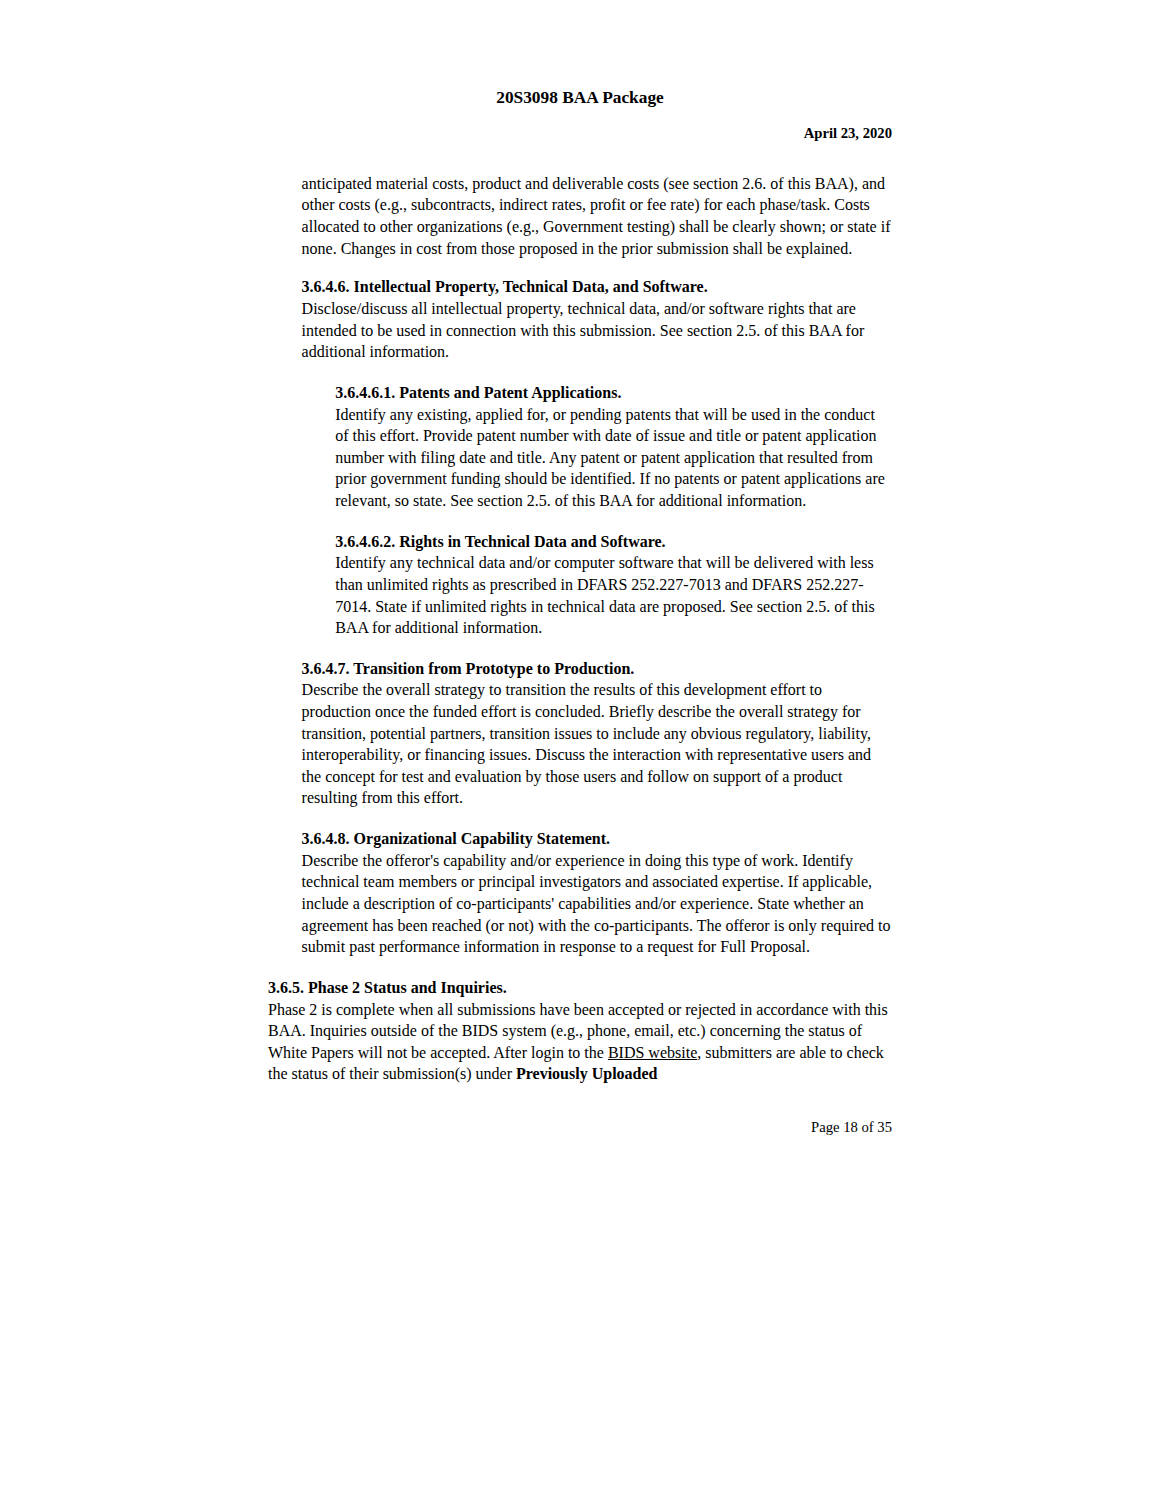20S3098 BAA Package
April 23, 2020
anticipated material costs, product and deliverable costs (see section 2.6. of this BAA), and other costs (e.g., subcontracts, indirect rates, profit or fee rate) for each phase/task. Costs allocated to other organizations (e.g., Government testing) shall be clearly shown; or state if none. Changes in cost from those proposed in the prior submission shall be explained.
3.6.4.6. Intellectual Property, Technical Data, and Software.
Disclose/discuss all intellectual property, technical data, and/or software rights that are intended to be used in connection with this submission. See section 2.5. of this BAA for additional information.
3.6.4.6.1. Patents and Patent Applications.
Identify any existing, applied for, or pending patents that will be used in the conduct of this effort. Provide patent number with date of issue and title or patent application number with filing date and title. Any patent or patent application that resulted from prior government funding should be identified. If no patents or patent applications are relevant, so state. See section 2.5. of this BAA for additional information.
3.6.4.6.2. Rights in Technical Data and Software.
Identify any technical data and/or computer software that will be delivered with less than unlimited rights as prescribed in DFARS 252.227-7013 and DFARS 252.227-7014. State if unlimited rights in technical data are proposed. See section 2.5. of this BAA for additional information.
3.6.4.7. Transition from Prototype to Production.
Describe the overall strategy to transition the results of this development effort to production once the funded effort is concluded. Briefly describe the overall strategy for transition, potential partners, transition issues to include any obvious regulatory, liability, interoperability, or financing issues. Discuss the interaction with representative users and the concept for test and evaluation by those users and follow on support of a product resulting from this effort.
3.6.4.8. Organizational Capability Statement.
Describe the offeror's capability and/or experience in doing this type of work. Identify technical team members or principal investigators and associated expertise. If applicable, include a description of co-participants' capabilities and/or experience. State whether an agreement has been reached (or not) with the co-participants. The offeror is only required to submit past performance information in response to a request for Full Proposal.
3.6.5. Phase 2 Status and Inquiries.
Phase 2 is complete when all submissions have been accepted or rejected in accordance with this BAA. Inquiries outside of the BIDS system (e.g., phone, email, etc.) concerning the status of White Papers will not be accepted. After login to the BIDS website, submitters are able to check the status of their submission(s) under Previously Uploaded
Page 18 of 35